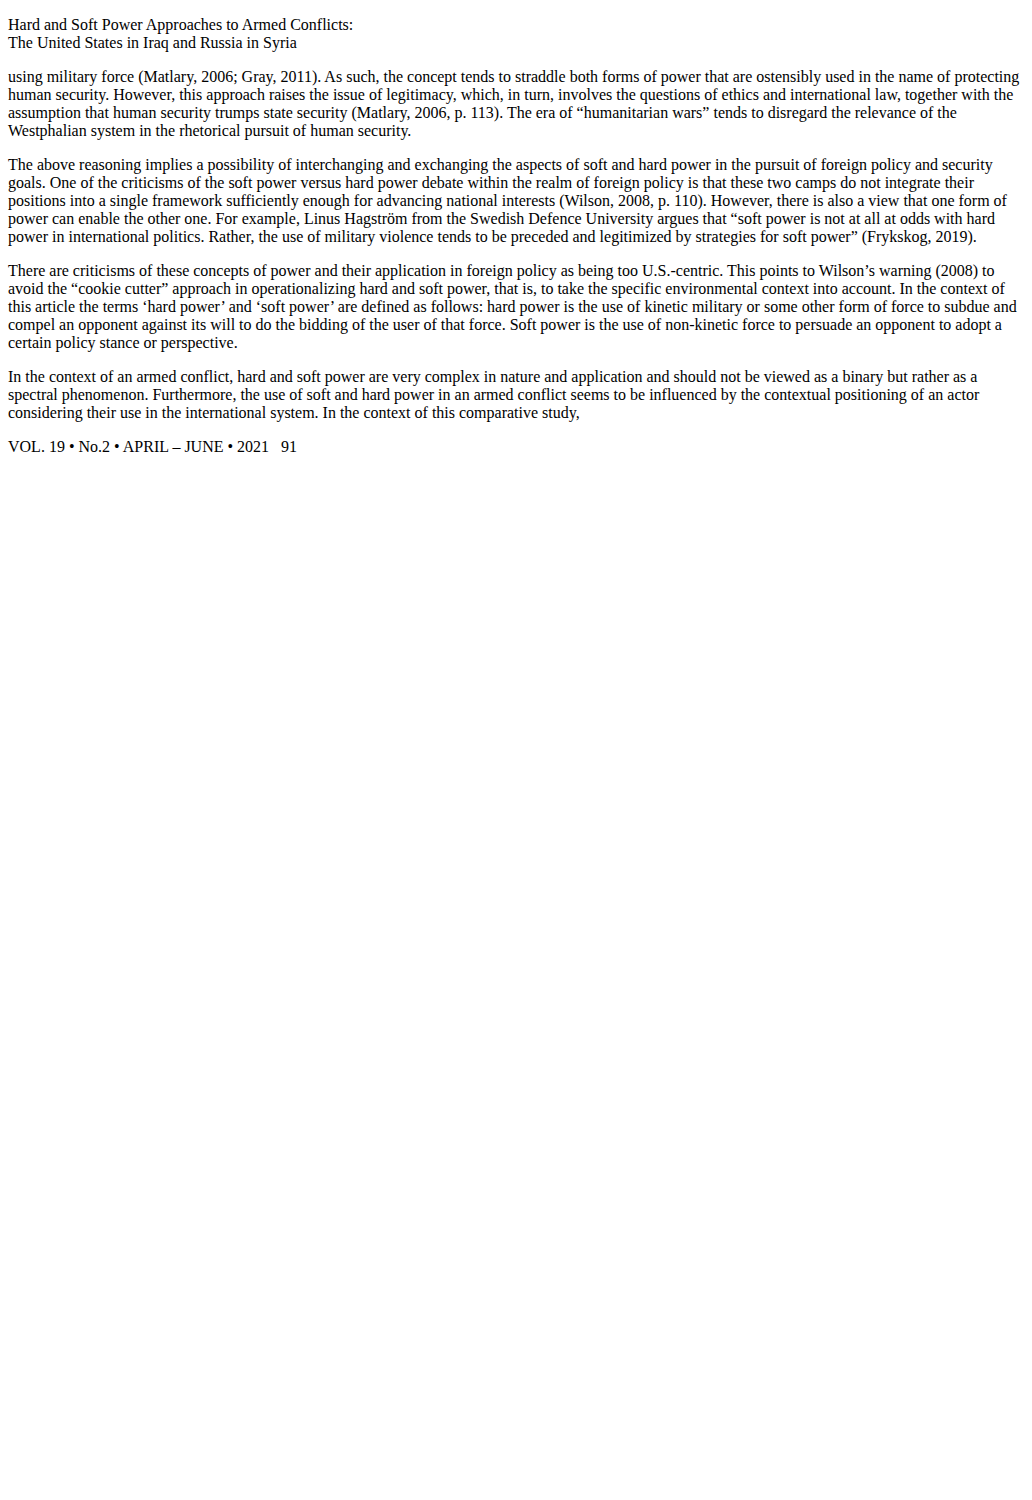Hard and Soft Power Approaches to Armed Conflicts:
The United States in Iraq and Russia in Syria
using military force (Matlary, 2006; Gray, 2011). As such, the concept tends to straddle both forms of power that are ostensibly used in the name of protecting human security. However, this approach raises the issue of legitimacy, which, in turn, involves the questions of ethics and international law, together with the assumption that human security trumps state security (Matlary, 2006, p. 113). The era of “humanitarian wars” tends to disregard the relevance of the Westphalian system in the rhetorical pursuit of human security.
The above reasoning implies a possibility of interchanging and exchanging the aspects of soft and hard power in the pursuit of foreign policy and security goals. One of the criticisms of the soft power versus hard power debate within the realm of foreign policy is that these two camps do not integrate their positions into a single framework sufficiently enough for advancing national interests (Wilson, 2008, p. 110). However, there is also a view that one form of power can enable the other one. For example, Linus Hagström from the Swedish Defence University argues that “soft power is not at all at odds with hard power in international politics. Rather, the use of military violence tends to be preceded and legitimized by strategies for soft power” (Frykskog, 2019).
There are criticisms of these concepts of power and their application in foreign policy as being too U.S.-centric. This points to Wilson’s warning (2008) to avoid the “cookie cutter” approach in operationalizing hard and soft power, that is, to take the specific environmental context into account. In the context of this article the terms ‘hard power’ and ‘soft power’ are defined as follows: hard power is the use of kinetic military or some other form of force to subdue and compel an opponent against its will to do the bidding of the user of that force. Soft power is the use of non-kinetic force to persuade an opponent to adopt a certain policy stance or perspective.
In the context of an armed conflict, hard and soft power are very complex in nature and application and should not be viewed as a binary but rather as a spectral phenomenon. Furthermore, the use of soft and hard power in an armed conflict seems to be influenced by the contextual positioning of an actor considering their use in the international system. In the context of this comparative study,
VOL. 19 • No.2 • APRIL – JUNE • 2021 91